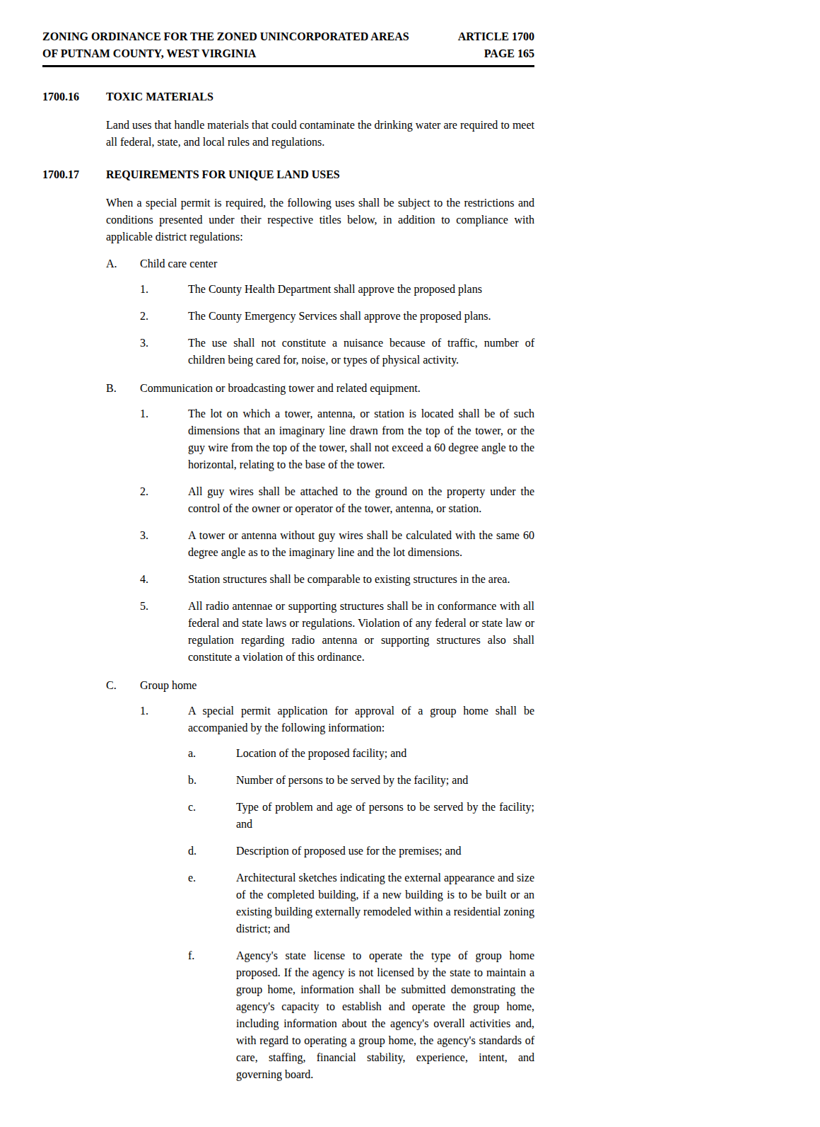ZONING ORDINANCE FOR THE ZONED UNINCORPORATED AREAS
OF PUTNAM COUNTY, WEST VIRGINIA
ARTICLE 1700
Page 165
1700.16 Toxic Materials
Land uses that handle materials that could contaminate the drinking water are required to meet all federal, state, and local rules and regulations.
1700.17 Requirements for Unique Land Uses
When a special permit is required, the following uses shall be subject to the restrictions and conditions presented under their respective titles below, in addition to compliance with applicable district regulations:
A. Child care center
1. The County Health Department shall approve the proposed plans
2. The County Emergency Services shall approve the proposed plans.
3. The use shall not constitute a nuisance because of traffic, number of children being cared for, noise, or types of physical activity.
B. Communication or broadcasting tower and related equipment.
1. The lot on which a tower, antenna, or station is located shall be of such dimensions that an imaginary line drawn from the top of the tower, or the guy wire from the top of the tower, shall not exceed a 60 degree angle to the horizontal, relating to the base of the tower.
2. All guy wires shall be attached to the ground on the property under the control of the owner or operator of the tower, antenna, or station.
3. A tower or antenna without guy wires shall be calculated with the same 60 degree angle as to the imaginary line and the lot dimensions.
4. Station structures shall be comparable to existing structures in the area.
5. All radio antennae or supporting structures shall be in conformance with all federal and state laws or regulations. Violation of any federal or state law or regulation regarding radio antenna or supporting structures also shall constitute a violation of this ordinance.
C. Group home
1. A special permit application for approval of a group home shall be accompanied by the following information:
a. Location of the proposed facility; and
b. Number of persons to be served by the facility; and
c. Type of problem and age of persons to be served by the facility; and
d. Description of proposed use for the premises; and
e. Architectural sketches indicating the external appearance and size of the completed building, if a new building is to be built or an existing building externally remodeled within a residential zoning district; and
f. Agency's state license to operate the type of group home proposed. If the agency is not licensed by the state to maintain a group home, information shall be submitted demonstrating the agency's capacity to establish and operate the group home, including information about the agency's overall activities and, with regard to operating a group home, the agency's standards of care, staffing, financial stability, experience, intent, and governing board.